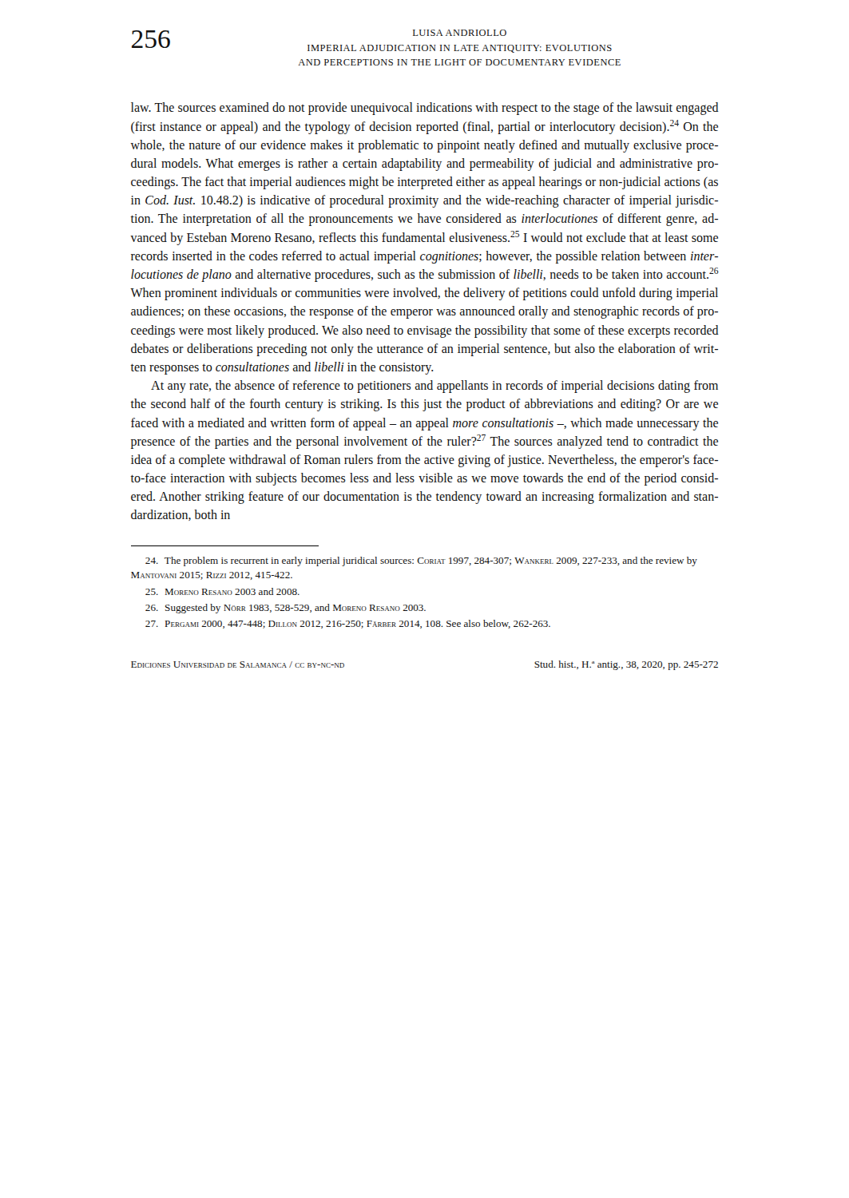256
Luisa Andriollo Imperial adjudication in late antiquity: evolutions
and perceptions in the light of documentary evidence
law. The sources examined do not provide unequivocal indications with respect to the stage of the lawsuit engaged (first instance or appeal) and the typology of decision reported (final, partial or interlocutory decision).24 On the whole, the nature of our evidence makes it problematic to pinpoint neatly defined and mutually exclusive procedural models. What emerges is rather a certain adaptability and permeability of judicial and administrative proceedings. The fact that imperial audiences might be interpreted either as appeal hearings or non-judicial actions (as in Cod. Iust. 10.48.2) is indicative of procedural proximity and the wide-reaching character of imperial jurisdiction. The interpretation of all the pronouncements we have considered as interlocutiones of different genre, advanced by Esteban Moreno Resano, reflects this fundamental elusiveness.25 I would not exclude that at least some records inserted in the codes referred to actual imperial cognitiones; however, the possible relation between interlocutiones de plano and alternative procedures, such as the submission of libelli, needs to be taken into account.26 When prominent individuals or communities were involved, the delivery of petitions could unfold during imperial audiences; on these occasions, the response of the emperor was announced orally and stenographic records of proceedings were most likely produced. We also need to envisage the possibility that some of these excerpts recorded debates or deliberations preceding not only the utterance of an imperial sentence, but also the elaboration of written responses to consultationes and libelli in the consistory.
At any rate, the absence of reference to petitioners and appellants in records of imperial decisions dating from the second half of the fourth century is striking. Is this just the product of abbreviations and editing? Or are we faced with a mediated and written form of appeal – an appeal more consultationis –, which made unnecessary the presence of the parties and the personal involvement of the ruler?27 The sources analyzed tend to contradict the idea of a complete withdrawal of Roman rulers from the active giving of justice. Nevertheless, the emperor's face-to-face interaction with subjects becomes less and less visible as we move towards the end of the period considered. Another striking feature of our documentation is the tendency toward an increasing formalization and standardization, both in
24. The problem is recurrent in early imperial juridical sources: Coriat 1997, 284-307; Wankerl 2009, 227-233, and the review by Mantovani 2015; Rizzi 2012, 415-422.
25. Moreno Resano 2003 and 2008.
26. Suggested by Nörr 1983, 528-529, and Moreno Resano 2003.
27. Pergami 2000, 447-448; Dillon 2012, 216-250; Färber 2014, 108. See also below, 262-263.
Ediciones Universidad de Salamanca / cc by-nc-nd Stud. hist., H.ª antig., 38, 2020, pp. 245-272